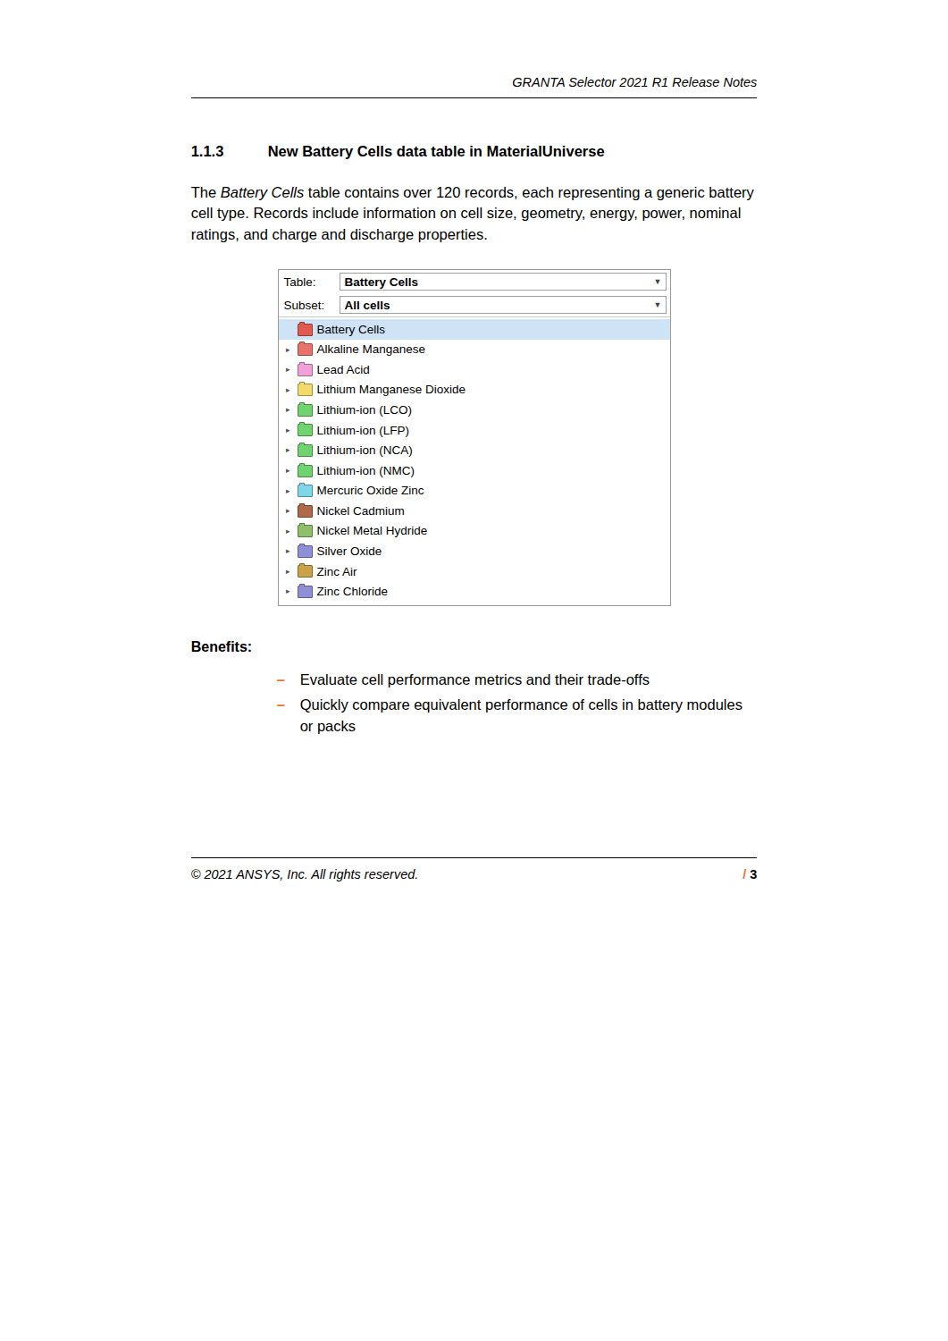GRANTA Selector 2021 R1 Release Notes
1.1.3 New Battery Cells data table in MaterialUniverse
The Battery Cells table contains over 120 records, each representing a generic battery cell type. Records include information on cell size, geometry, energy, power, nominal ratings, and charge and discharge properties.
Table:
Battery Cells▼
Subset:
All cells▼
Battery Cells
▸ Alkaline Manganese
▸ Lead Acid
▸ Lithium Manganese Dioxide
▸ Lithium-ion (LCO)
▸ Lithium-ion (LFP)
▸ Lithium-ion (NCA)
▸ Lithium-ion (NMC)
▸ Mercuric Oxide Zinc
▸ Nickel Cadmium
▸ Nickel Metal Hydride
▸ Silver Oxide
▸ Zinc Air
▸ Zinc Chloride
Benefits:
Evaluate cell performance metrics and their trade-offs
Quickly compare equivalent performance of cells in battery modules or packs
© 2021 ANSYS, Inc. All rights reserved.
/3